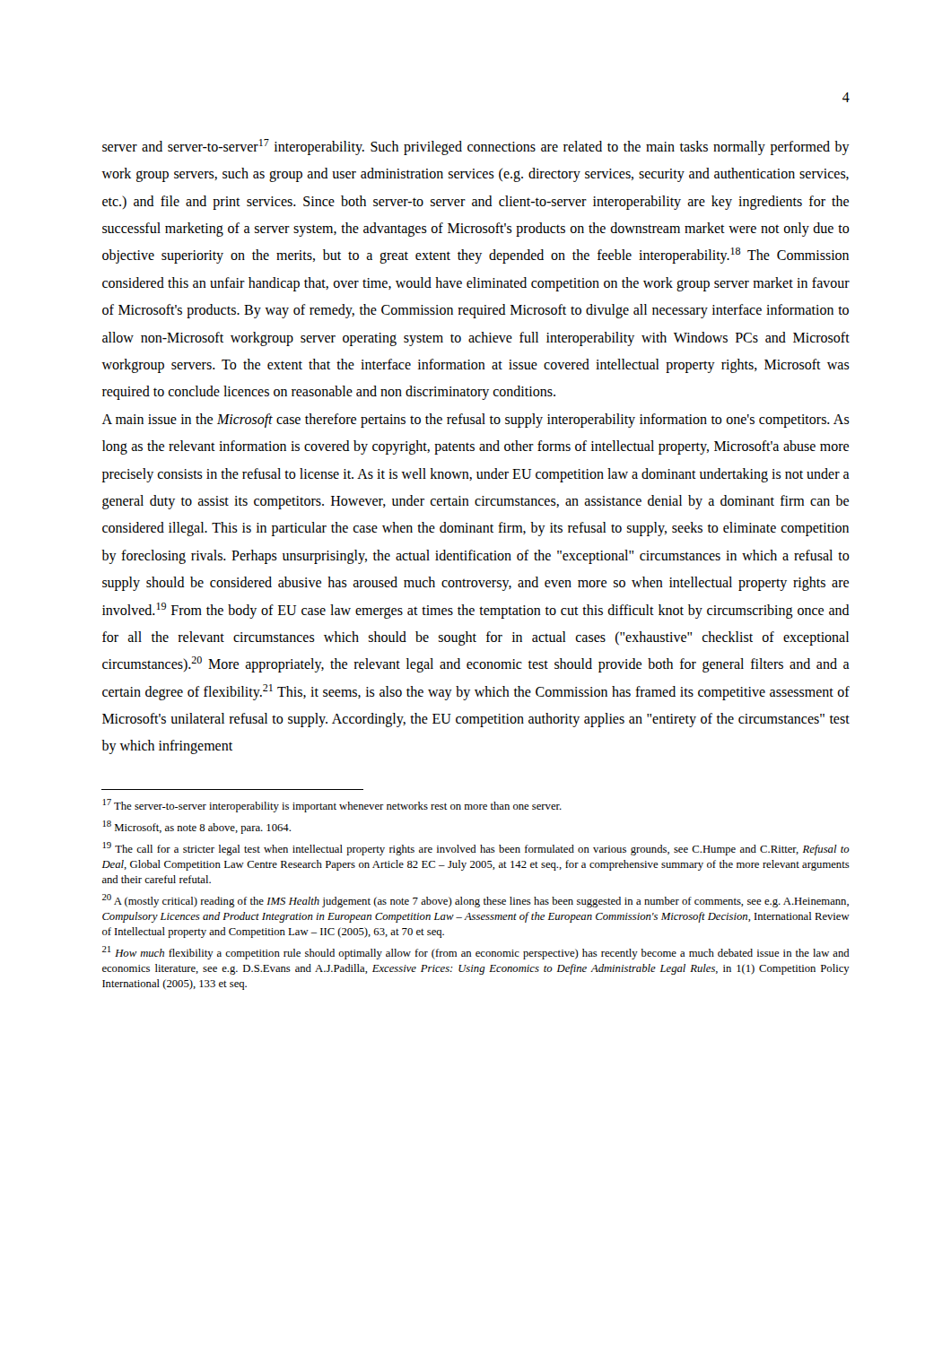4
server and server-to-server17 interoperability. Such privileged connections are related to the main tasks normally performed by work group servers, such as group and user administration services (e.g. directory services, security and authentication services, etc.) and file and print services. Since both server-to server and client-to-server interoperability are key ingredients for the successful marketing of a server system, the advantages of Microsoft's products on the downstream market were not only due to objective superiority on the merits, but to a great extent they depended on the feeble interoperability.18 The Commission considered this an unfair handicap that, over time, would have eliminated competition on the work group server market in favour of Microsoft's products. By way of remedy, the Commission required Microsoft to divulge all necessary interface information to allow non-Microsoft workgroup server operating system to achieve full interoperability with Windows PCs and Microsoft workgroup servers. To the extent that the interface information at issue covered intellectual property rights, Microsoft was required to conclude licences on reasonable and non discriminatory conditions.
A main issue in the Microsoft case therefore pertains to the refusal to supply interoperability information to one's competitors. As long as the relevant information is covered by copyright, patents and other forms of intellectual property, Microsoft'a abuse more precisely consists in the refusal to license it. As it is well known, under EU competition law a dominant undertaking is not under a general duty to assist its competitors. However, under certain circumstances, an assistance denial by a dominant firm can be considered illegal. This is in particular the case when the dominant firm, by its refusal to supply, seeks to eliminate competition by foreclosing rivals. Perhaps unsurprisingly, the actual identification of the "exceptional" circumstances in which a refusal to supply should be considered abusive has aroused much controversy, and even more so when intellectual property rights are involved.19 From the body of EU case law emerges at times the temptation to cut this difficult knot by circumscribing once and for all the relevant circumstances which should be sought for in actual cases ("exhaustive" checklist of exceptional circumstances).20 More appropriately, the relevant legal and economic test should provide both for general filters and and a certain degree of flexibility.21 This, it seems, is also the way by which the Commission has framed its competitive assessment of Microsoft's unilateral refusal to supply. Accordingly, the EU competition authority applies an "entirety of the circumstances" test by which infringement
17 The server-to-server interoperability is important whenever networks rest on more than one server.
18 Microsoft, as note 8 above, para. 1064.
19 The call for a stricter legal test when intellectual property rights are involved has been formulated on various grounds, see C.Humpe and C.Ritter, Refusal to Deal, Global Competition Law Centre Research Papers on Article 82 EC – July 2005, at 142 et seq., for a comprehensive summary of the more relevant arguments and their careful refutal.
20 A (mostly critical) reading of the IMS Health judgement (as note 7 above) along these lines has been suggested in a number of comments, see e.g. A.Heinemann, Compulsory Licences and Product Integration in European Competition Law – Assessment of the European Commission's Microsoft Decision, International Review of Intellectual property and Competition Law – IIC (2005), 63, at 70 et seq.
21 How much flexibility a competition rule should optimally allow for (from an economic perspective) has recently become a much debated issue in the law and economics literature, see e.g. D.S.Evans and A.J.Padilla, Excessive Prices: Using Economics to Define Administrable Legal Rules, in 1(1) Competition Policy International (2005), 133 et seq.